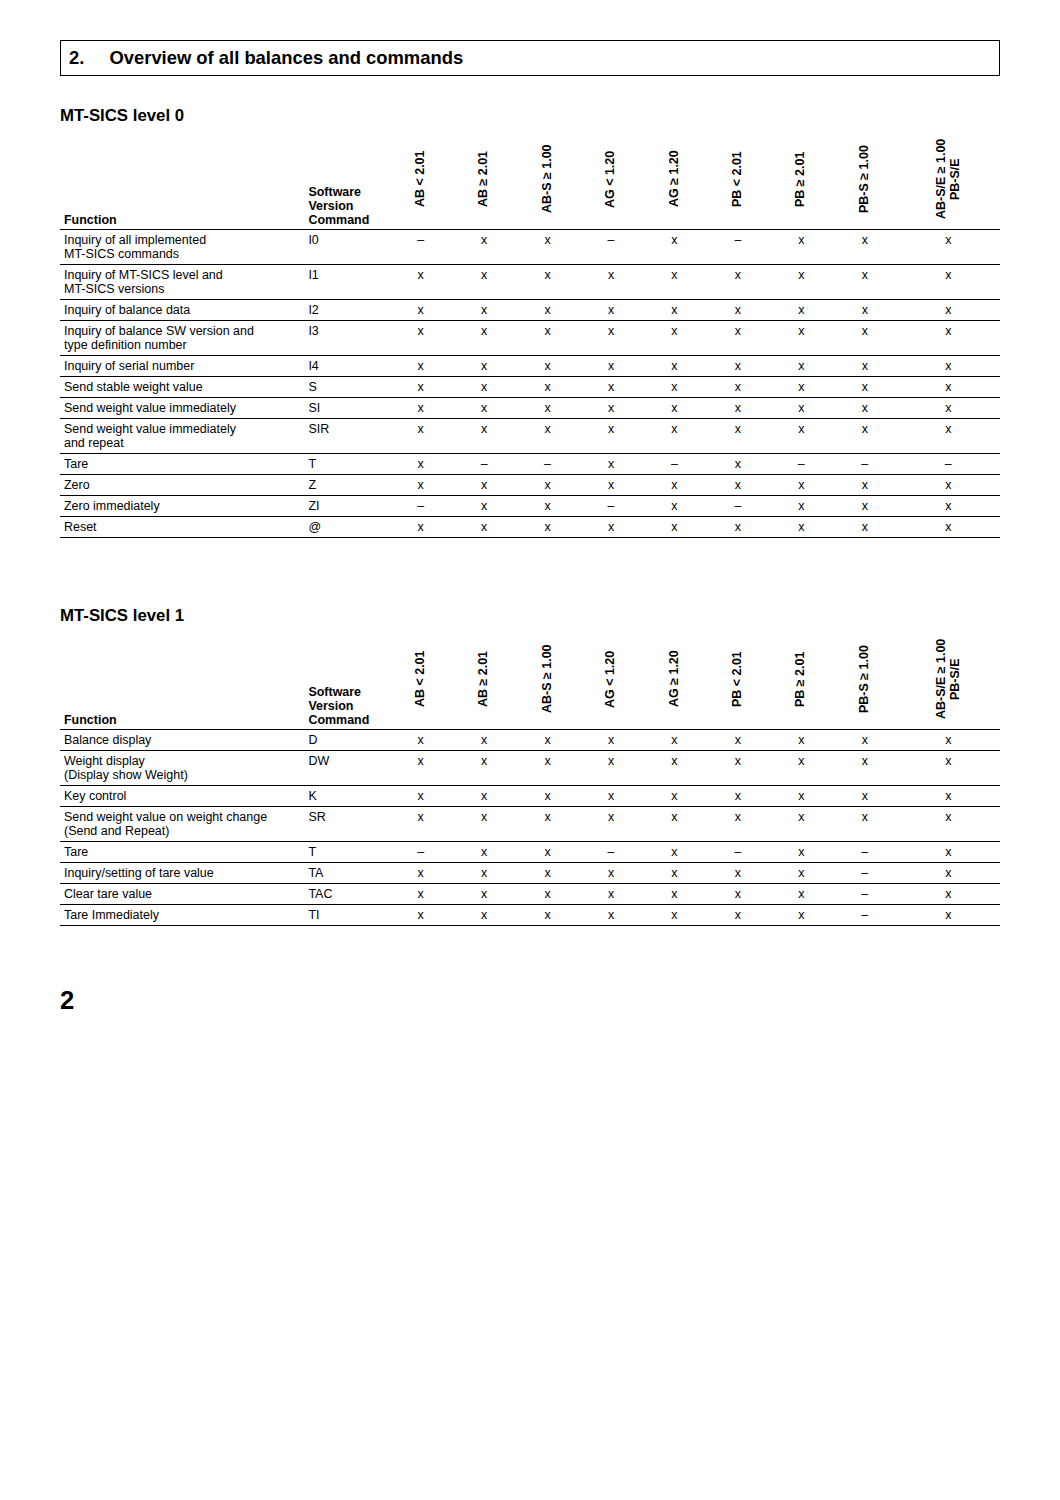2. Overview of all balances and commands
MT-SICS level 0
| Function | Software Version Command | AB < 2.01 | AB ≥ 2.01 | AB-S ≥ 1.00 | AG < 1.20 | AG ≥ 1.20 | PB < 2.01 | PB ≥ 2.01 | PB-S ≥ 1.00 | AB-S/E ≥ 1.00 PB-S/E |
| --- | --- | --- | --- | --- | --- | --- | --- | --- | --- | --- |
| Inquiry of all implemented MT-SICS commands | I0 | – | x | x | – | x | – | x | x | x |
| Inquiry of MT-SICS level and MT-SICS versions | I1 | x | x | x | x | x | x | x | x | x |
| Inquiry of balance data | I2 | x | x | x | x | x | x | x | x | x |
| Inquiry of balance SW version and type definition number | I3 | x | x | x | x | x | x | x | x | x |
| Inquiry of serial number | I4 | x | x | x | x | x | x | x | x | x |
| Send stable weight value | S | x | x | x | x | x | x | x | x | x |
| Send weight value immediately | SI | x | x | x | x | x | x | x | x | x |
| Send weight value immediately and repeat | SIR | x | x | x | x | x | x | x | x | x |
| Tare | T | x | – | – | x | – | x | – | – | – |
| Zero | Z | x | x | x | x | x | x | x | x | x |
| Zero immediately | ZI | – | x | x | – | x | – | x | x | x |
| Reset | @ | x | x | x | x | x | x | x | x | x |
MT-SICS level 1
| Function | Software Version Command | AB < 2.01 | AB ≥ 2.01 | AB-S ≥ 1.00 | AG < 1.20 | AG ≥ 1.20 | PB < 2.01 | PB ≥ 2.01 | PB-S ≥ 1.00 | AB-S/E ≥ 1.00 PB-S/E |
| --- | --- | --- | --- | --- | --- | --- | --- | --- | --- | --- |
| Balance display | D | x | x | x | x | x | x | x | x | x |
| Weight display (Display show Weight) | DW | x | x | x | x | x | x | x | x | x |
| Key control | K | x | x | x | x | x | x | x | x | x |
| Send weight value on weight change (Send and Repeat) | SR | x | x | x | x | x | x | x | x | x |
| Tare | T | – | x | x | – | x | – | x | – | x |
| Inquiry/setting of tare value | TA | x | x | x | x | x | x | x | – | x |
| Clear tare value | TAC | x | x | x | x | x | x | x | – | x |
| Tare Immediately | TI | x | x | x | x | x | x | x | – | x |
2